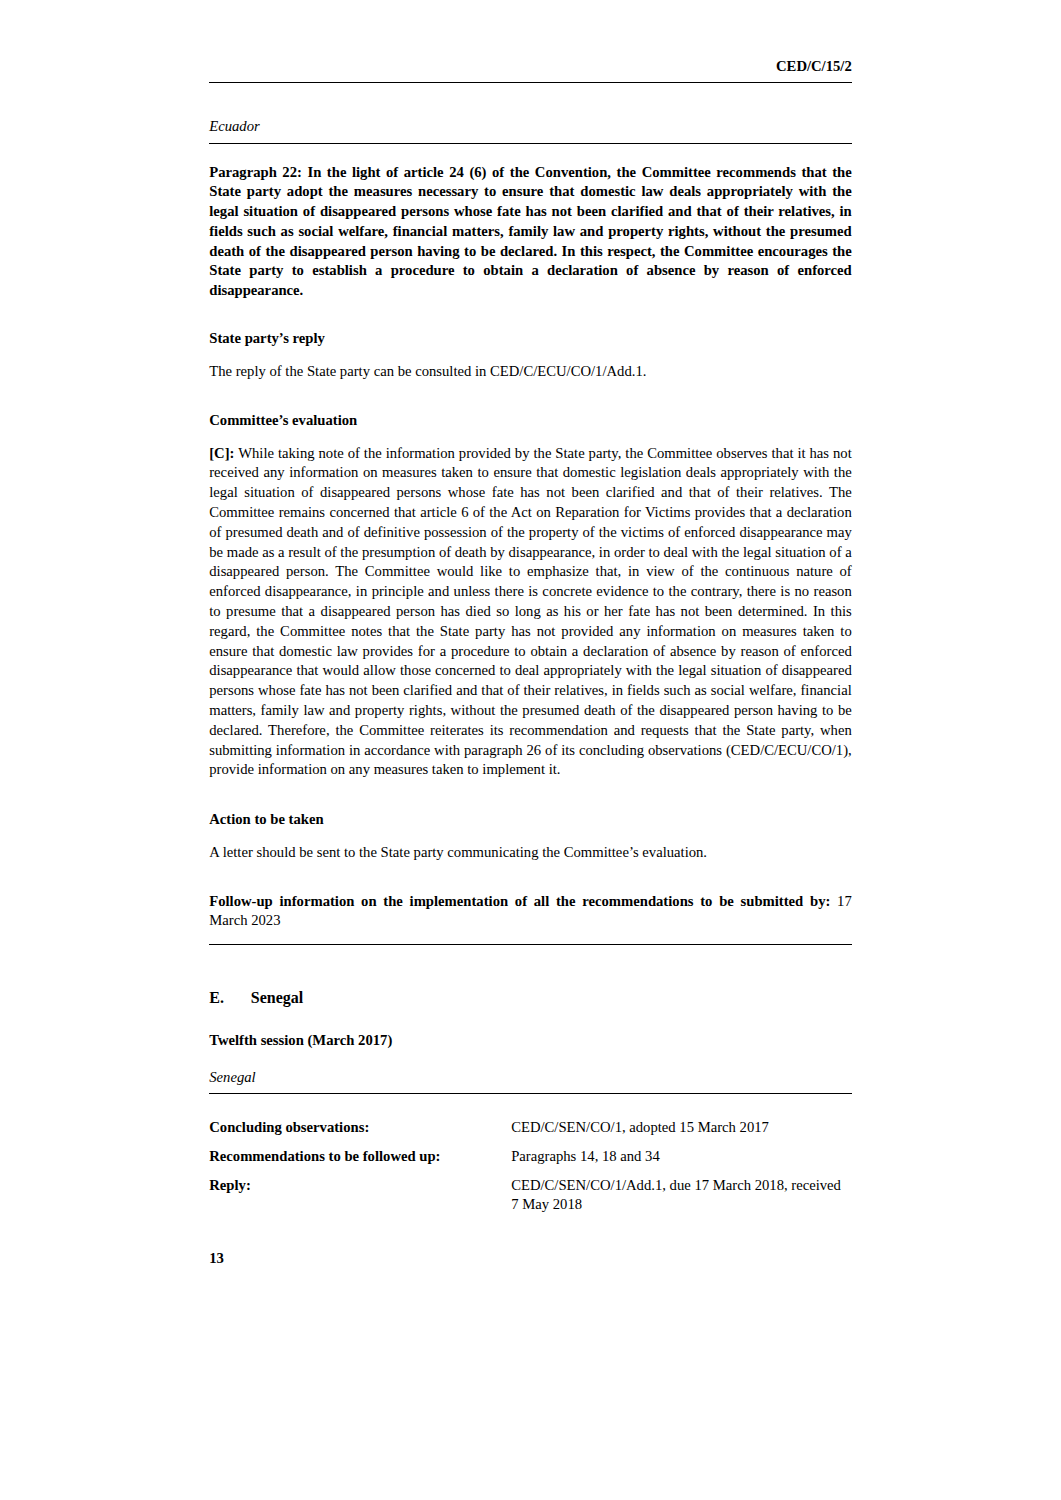CED/C/15/2
Ecuador
Paragraph 22: In the light of article 24 (6) of the Convention, the Committee recommends that the State party adopt the measures necessary to ensure that domestic law deals appropriately with the legal situation of disappeared persons whose fate has not been clarified and that of their relatives, in fields such as social welfare, financial matters, family law and property rights, without the presumed death of the disappeared person having to be declared. In this respect, the Committee encourages the State party to establish a procedure to obtain a declaration of absence by reason of enforced disappearance.
State party’s reply
The reply of the State party can be consulted in CED/C/ECU/CO/1/Add.1.
Committee’s evaluation
[C]: While taking note of the information provided by the State party, the Committee observes that it has not received any information on measures taken to ensure that domestic legislation deals appropriately with the legal situation of disappeared persons whose fate has not been clarified and that of their relatives. The Committee remains concerned that article 6 of the Act on Reparation for Victims provides that a declaration of presumed death and of definitive possession of the property of the victims of enforced disappearance may be made as a result of the presumption of death by disappearance, in order to deal with the legal situation of a disappeared person. The Committee would like to emphasize that, in view of the continuous nature of enforced disappearance, in principle and unless there is concrete evidence to the contrary, there is no reason to presume that a disappeared person has died so long as his or her fate has not been determined. In this regard, the Committee notes that the State party has not provided any information on measures taken to ensure that domestic law provides for a procedure to obtain a declaration of absence by reason of enforced disappearance that would allow those concerned to deal appropriately with the legal situation of disappeared persons whose fate has not been clarified and that of their relatives, in fields such as social welfare, financial matters, family law and property rights, without the presumed death of the disappeared person having to be declared. Therefore, the Committee reiterates its recommendation and requests that the State party, when submitting information in accordance with paragraph 26 of its concluding observations (CED/C/ECU/CO/1), provide information on any measures taken to implement it.
Action to be taken
A letter should be sent to the State party communicating the Committee’s evaluation.
Follow-up information on the implementation of all the recommendations to be submitted by: 17 March 2023
E. Senegal
Twelfth session (March 2017)
Senegal
| Concluding observations: | CED/C/SEN/CO/1, adopted 15 March 2017 |
| Recommendations to be followed up: | Paragraphs 14, 18 and 34 |
| Reply: | CED/C/SEN/CO/1/Add.1, due 17 March 2018, received 7 May 2018 |
13